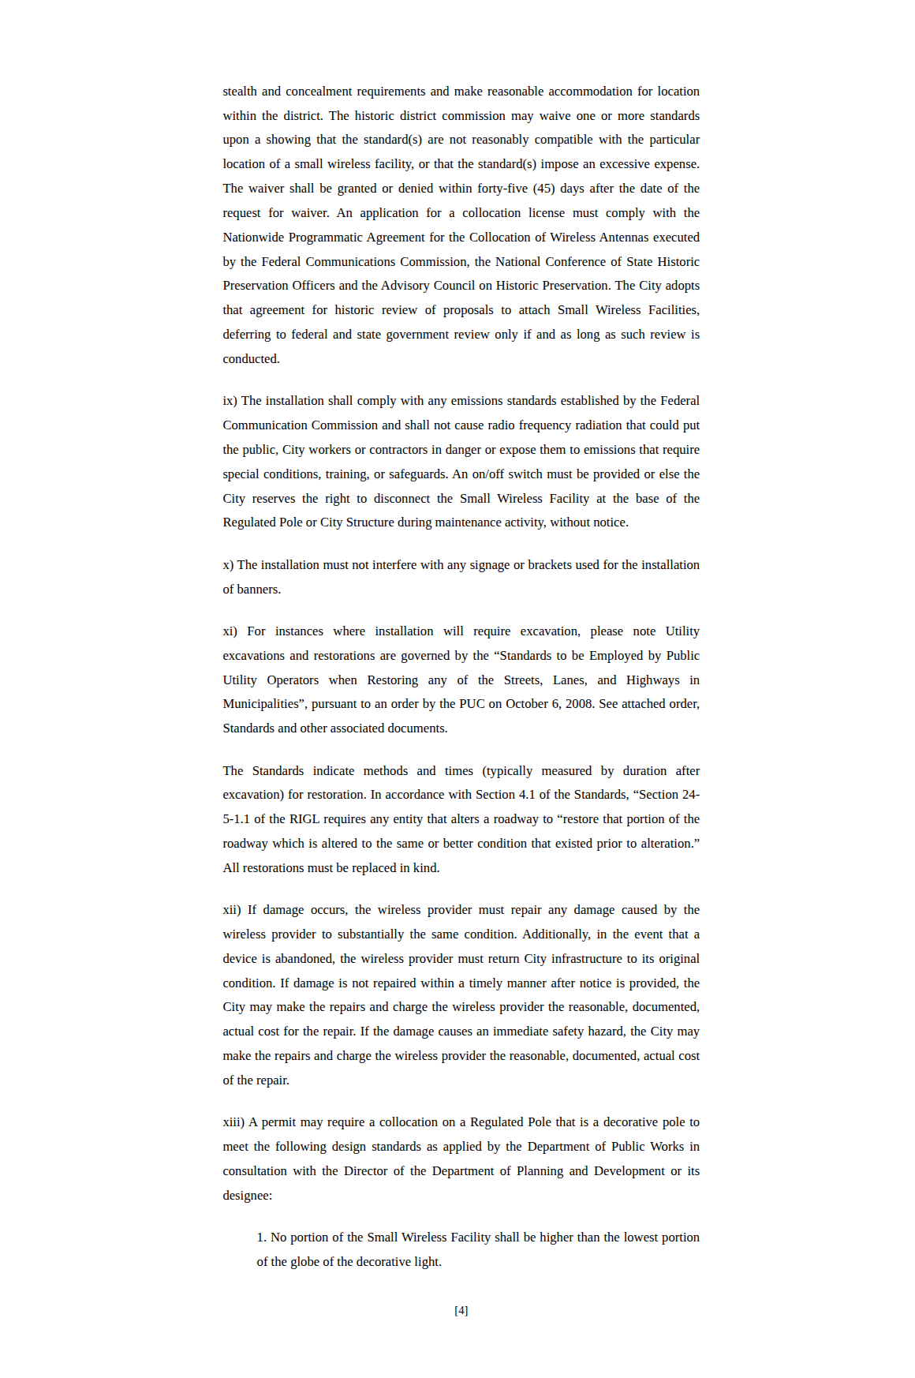stealth and concealment requirements and make reasonable accommodation for location within the district. The historic district commission may waive one or more standards upon a showing that the standard(s) are not reasonably compatible with the particular location of a small wireless facility, or that the standard(s) impose an excessive expense. The waiver shall be granted or denied within forty-five (45) days after the date of the request for waiver. An application for a collocation license must comply with the Nationwide Programmatic Agreement for the Collocation of Wireless Antennas executed by the Federal Communications Commission, the National Conference of State Historic Preservation Officers and the Advisory Council on Historic Preservation. The City adopts that agreement for historic review of proposals to attach Small Wireless Facilities, deferring to federal and state government review only if and as long as such review is conducted.
ix) The installation shall comply with any emissions standards established by the Federal Communication Commission and shall not cause radio frequency radiation that could put the public, City workers or contractors in danger or expose them to emissions that require special conditions, training, or safeguards. An on/off switch must be provided or else the City reserves the right to disconnect the Small Wireless Facility at the base of the Regulated Pole or City Structure during maintenance activity, without notice.
x) The installation must not interfere with any signage or brackets used for the installation of banners.
xi) For instances where installation will require excavation, please note Utility excavations and restorations are governed by the “Standards to be Employed by Public Utility Operators when Restoring any of the Streets, Lanes, and Highways in Municipalities”, pursuant to an order by the PUC on October 6, 2008. See attached order, Standards and other associated documents.
The Standards indicate methods and times (typically measured by duration after excavation) for restoration. In accordance with Section 4.1 of the Standards, “Section 24-5-1.1 of the RIGL requires any entity that alters a roadway to “restore that portion of the roadway which is altered to the same or better condition that existed prior to alteration.” All restorations must be replaced in kind.
xii) If damage occurs, the wireless provider must repair any damage caused by the wireless provider to substantially the same condition. Additionally, in the event that a device is abandoned, the wireless provider must return City infrastructure to its original condition. If damage is not repaired within a timely manner after notice is provided, the City may make the repairs and charge the wireless provider the reasonable, documented, actual cost for the repair. If the damage causes an immediate safety hazard, the City may make the repairs and charge the wireless provider the reasonable, documented, actual cost of the repair.
xiii) A permit may require a collocation on a Regulated Pole that is a decorative pole to meet the following design standards as applied by the Department of Public Works in consultation with the Director of the Department of Planning and Development or its designee:
1. No portion of the Small Wireless Facility shall be higher than the lowest portion of the globe of the decorative light.
[4]